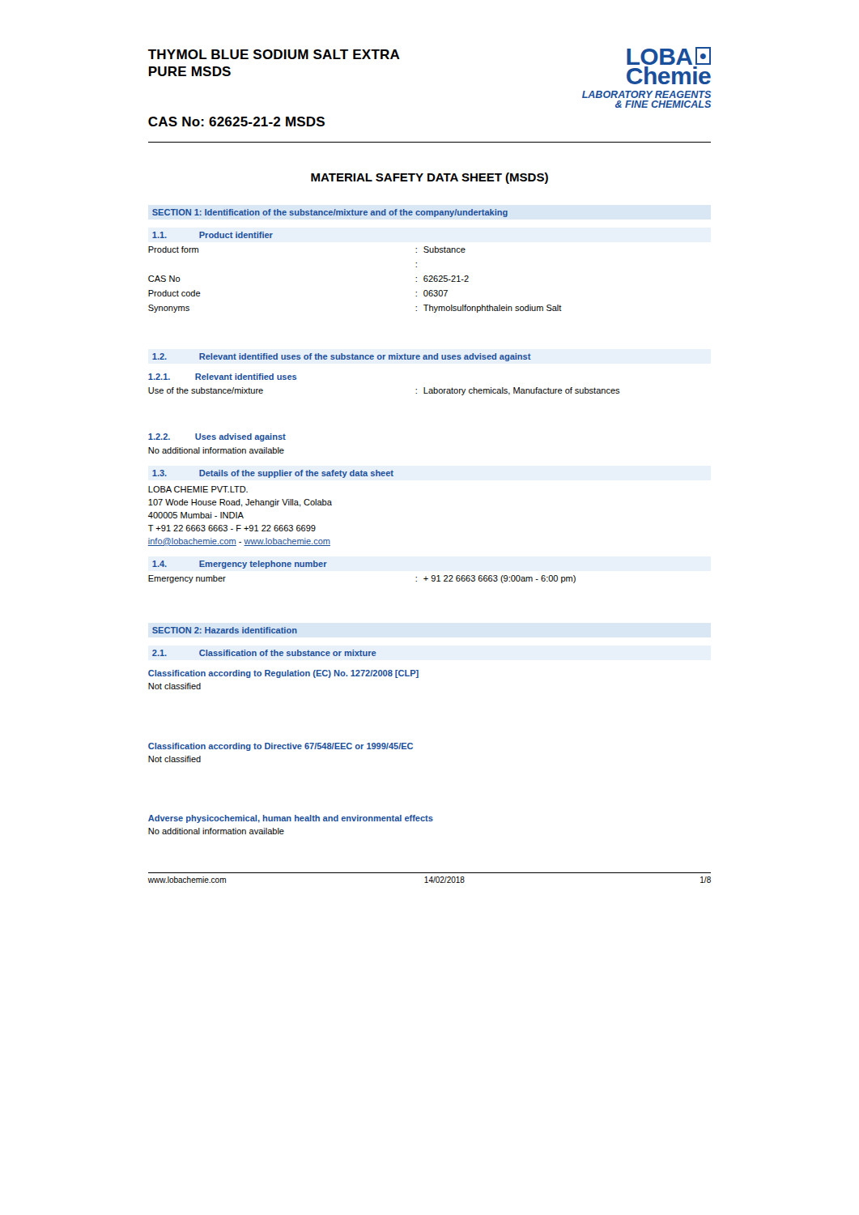THYMOL BLUE SODIUM SALT EXTRA
PURE MSDS
CAS No: 62625-21-2 MSDS
LOBA● Chemie
LABORATORY REAGENTS
& FINE CHEMICALS
MATERIAL SAFETY DATA SHEET (MSDS)
SECTION 1: Identification of the substance/mixture and of the company/undertaking
1.1. Product identifier
Product form: Substance
:
CAS No: 62625-21-2
Product code: 06307
Synonyms: Thymolsulfonphthalein sodium Salt
1.2. Relevant identified uses of the substance or mixture and uses advised against
1.2.1. Relevant identified uses
Use of the substance/mixture: Laboratory chemicals, Manufacture of substances
1.2.2. Uses advised against
No additional information available
1.3. Details of the supplier of the safety data sheet
LOBA CHEMIE PVT.LTD.
107 Wode House Road, Jehangir Villa, Colaba
400005 Mumbai - INDIA
T +91 22 6663 6663 - F +91 22 6663 6699
info@lobachemie.com - www.lobachemie.com
1.4. Emergency telephone number
Emergency number:+ 91 22 6663 6663 (9:00am - 6:00 pm)
SECTION 2: Hazards identification
2.1. Classification of the substance or mixture
Classification according to Regulation (EC) No. 1272/2008 [CLP]
Not classified
Classification according to Directive 67/548/EEC or 1999/45/EC
Not classified
Adverse physicochemical, human health and environmental effects
No additional information available
www.lobachemie.com
14/02/2018
1/8